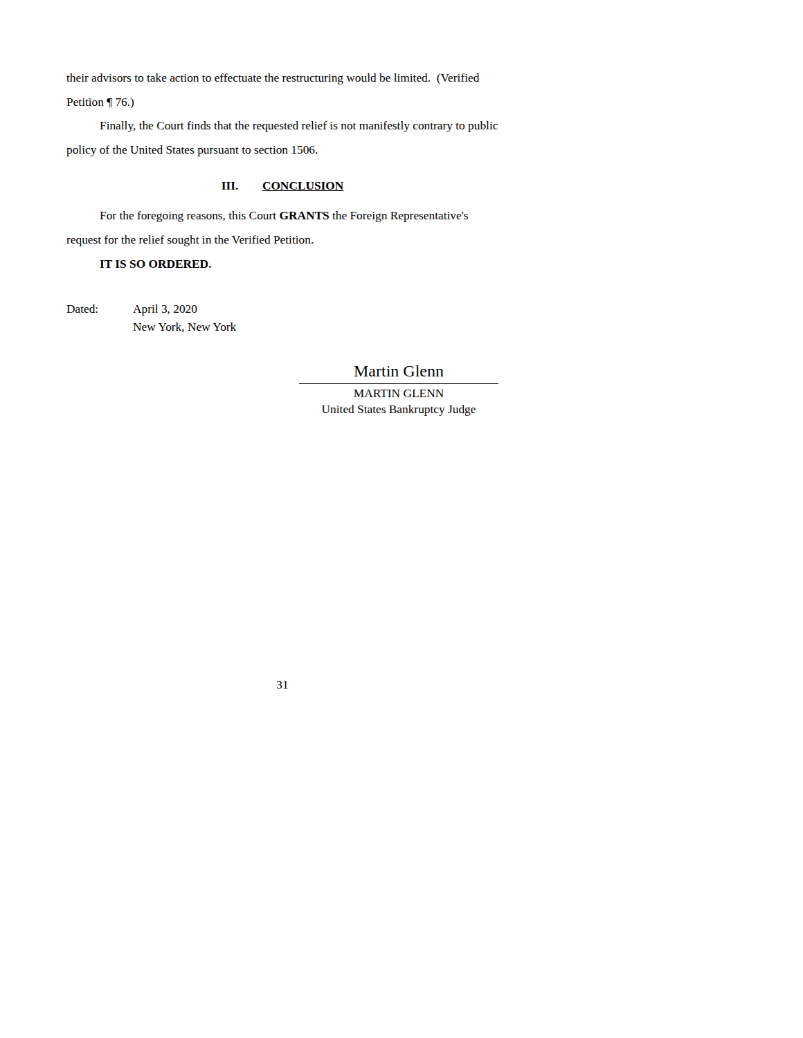their advisors to take action to effectuate the restructuring would be limited. (Verified Petition ¶ 76.)
Finally, the Court finds that the requested relief is not manifestly contrary to public policy of the United States pursuant to section 1506.
III. CONCLUSION
For the foregoing reasons, this Court GRANTS the Foreign Representative's request for the relief sought in the Verified Petition.
IT IS SO ORDERED.
Dated: April 3, 2020
New York, New York
Martin Glenn
MARTIN GLENN
United States Bankruptcy Judge
31